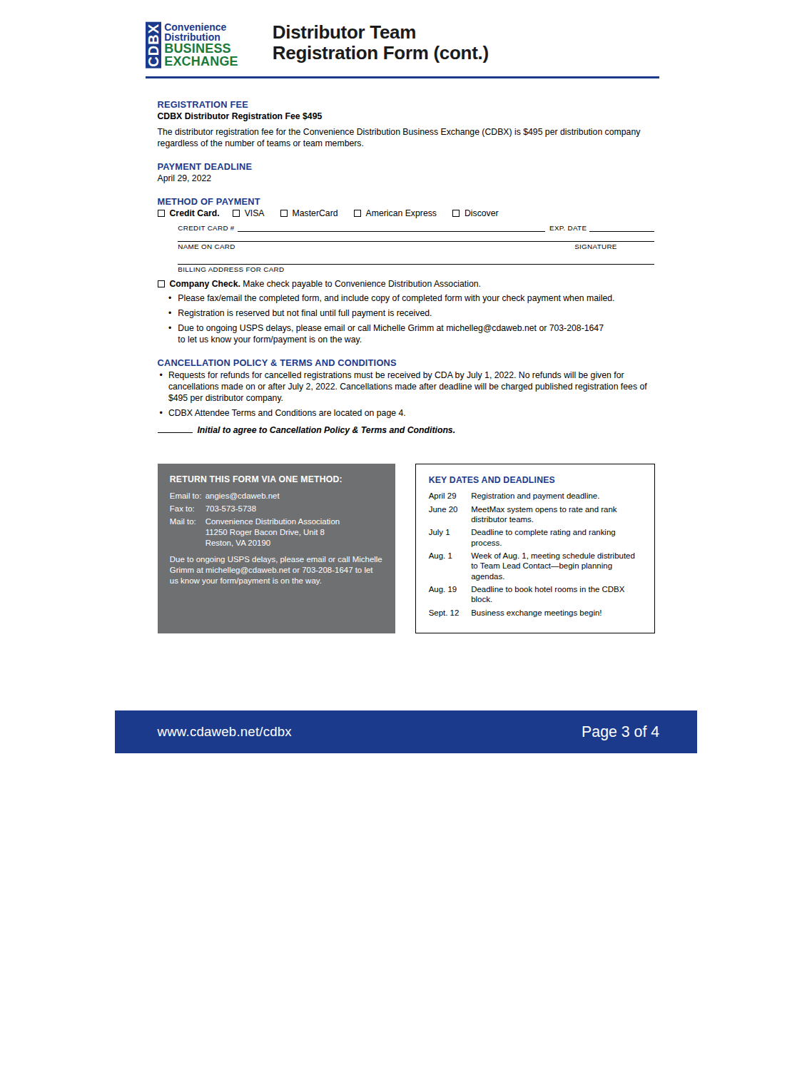CDBX
Convenience
Distribution
BUSINESS
EXCHANGE
Distributor Team
Registration Form (cont.)
REGISTRATION FEE
CDBX Distributor Registration Fee $495
The distributor registration fee for the Convenience Distribution Business Exchange (CDBX) is $495 per distribution company
regardless of the number of teams or team members.
PAYMENT DEADLINE
April 29, 2022
METHOD OF PAYMENT
Credit Card. VISA MasterCard American Express Discover
CREDIT CARD # EXP. DATE
NAME ON CARD SIGNATURE
BILLING ADDRESS FOR CARD
Company Check. Make check payable to Convenience Distribution Association.
Please fax/email the completed form, and include copy of completed form with your check payment when mailed.
Registration is reserved but not final until full payment is received.
Due to ongoing USPS delays, please email or call Michelle Grimm at michelleg@cdaweb.net or 703-208-1647
to let us know your form/payment is on the way.
CANCELLATION POLICY & TERMS AND CONDITIONS
Requests for refunds for cancelled registrations must be received by CDA by July 1, 2022. No refunds will be given for cancellations made on or after July 2, 2022. Cancellations made after deadline will be charged published registration fees of $495 per distributor company.
CDBX Attendee Terms and Conditions are located on page 4.
Initial to agree to Cancellation Policy & Terms and Conditions.
RETURN THIS FORM VIA ONE METHOD:
Email to: angies@cdaweb.net
Fax to: 703-573-5738
Mail to: Convenience Distribution Association
11250 Roger Bacon Drive, Unit 8
Reston, VA 20190
Due to ongoing USPS delays, please email or call Michelle Grimm at michelleg@cdaweb.net or 703-208-1647 to let us know your form/payment is on the way.
KEY DATES AND DEADLINES
| April 29 | Registration and payment deadline. |
| June 20 | MeetMax system opens to rate and rank distributor teams. |
| July 1 | Deadline to complete rating and ranking process. |
| Aug. 1 | Week of Aug. 1, meeting schedule distributed to Team Lead Contact—begin planning agendas. |
| Aug. 19 | Deadline to book hotel rooms in the CDBX block. |
| Sept. 12 | Business exchange meetings begin! |
www.cdaweb.net/cdbx
Page 3 of 4